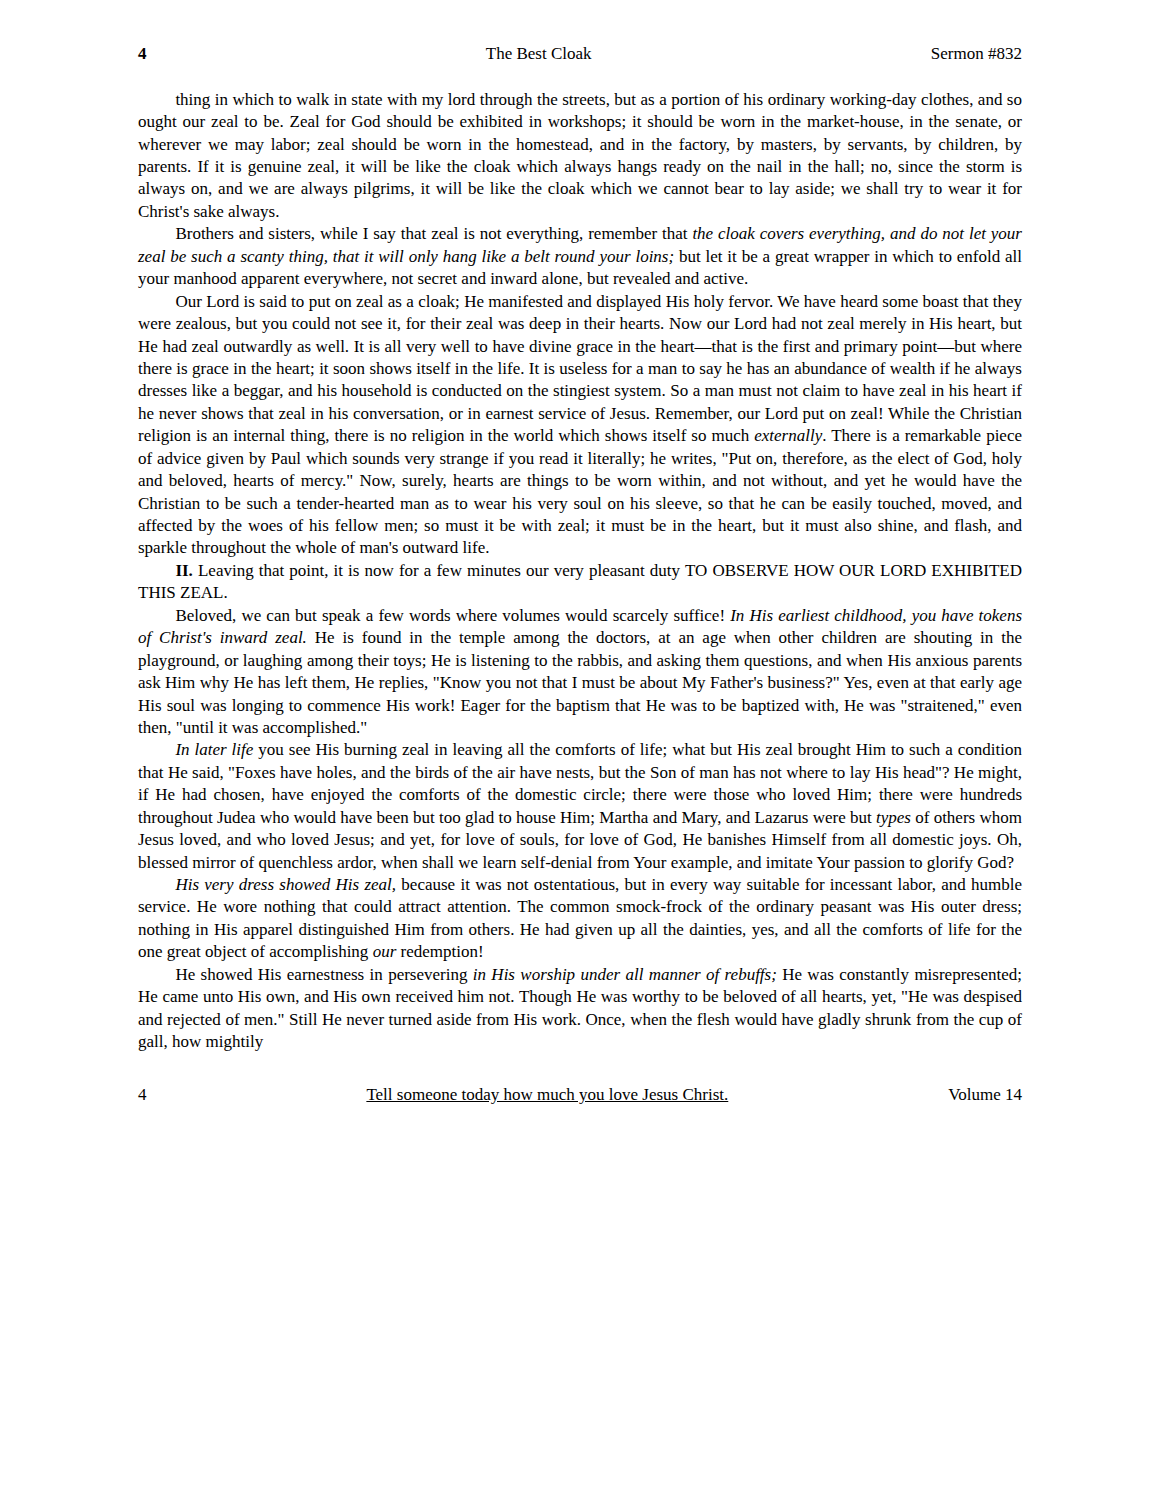4 The Best Cloak Sermon #832
thing in which to walk in state with my lord through the streets, but as a portion of his ordinary working-day clothes, and so ought our zeal to be. Zeal for God should be exhibited in workshops; it should be worn in the market-house, in the senate, or wherever we may labor; zeal should be worn in the homestead, and in the factory, by masters, by servants, by children, by parents. If it is genuine zeal, it will be like the cloak which always hangs ready on the nail in the hall; no, since the storm is always on, and we are always pilgrims, it will be like the cloak which we cannot bear to lay aside; we shall try to wear it for Christ's sake always.
Brothers and sisters, while I say that zeal is not everything, remember that the cloak covers everything, and do not let your zeal be such a scanty thing, that it will only hang like a belt round your loins; but let it be a great wrapper in which to enfold all your manhood apparent everywhere, not secret and inward alone, but revealed and active.
Our Lord is said to put on zeal as a cloak; He manifested and displayed His holy fervor. We have heard some boast that they were zealous, but you could not see it, for their zeal was deep in their hearts. Now our Lord had not zeal merely in His heart, but He had zeal outwardly as well. It is all very well to have divine grace in the heart—that is the first and primary point—but where there is grace in the heart; it soon shows itself in the life. It is useless for a man to say he has an abundance of wealth if he always dresses like a beggar, and his household is conducted on the stingiest system. So a man must not claim to have zeal in his heart if he never shows that zeal in his conversation, or in earnest service of Jesus. Remember, our Lord put on zeal! While the Christian religion is an internal thing, there is no religion in the world which shows itself so much externally. There is a remarkable piece of advice given by Paul which sounds very strange if you read it literally; he writes, "Put on, therefore, as the elect of God, holy and beloved, hearts of mercy." Now, surely, hearts are things to be worn within, and not without, and yet he would have the Christian to be such a tender-hearted man as to wear his very soul on his sleeve, so that he can be easily touched, moved, and affected by the woes of his fellow men; so must it be with zeal; it must be in the heart, but it must also shine, and flash, and sparkle throughout the whole of man's outward life.
II. Leaving that point, it is now for a few minutes our very pleasant duty TO OBSERVE HOW OUR LORD EXHIBITED THIS ZEAL.
Beloved, we can but speak a few words where volumes would scarcely suffice! In His earliest childhood, you have tokens of Christ's inward zeal. He is found in the temple among the doctors, at an age when other children are shouting in the playground, or laughing among their toys; He is listening to the rabbis, and asking them questions, and when His anxious parents ask Him why He has left them, He replies, "Know you not that I must be about My Father's business?" Yes, even at that early age His soul was longing to commence His work! Eager for the baptism that He was to be baptized with, He was "straitened," even then, "until it was accomplished."
In later life you see His burning zeal in leaving all the comforts of life; what but His zeal brought Him to such a condition that He said, "Foxes have holes, and the birds of the air have nests, but the Son of man has not where to lay His head"? He might, if He had chosen, have enjoyed the comforts of the domestic circle; there were those who loved Him; there were hundreds throughout Judea who would have been but too glad to house Him; Martha and Mary, and Lazarus were but types of others whom Jesus loved, and who loved Jesus; and yet, for love of souls, for love of God, He banishes Himself from all domestic joys. Oh, blessed mirror of quenchless ardor, when shall we learn self-denial from Your example, and imitate Your passion to glorify God?
His very dress showed His zeal, because it was not ostentatious, but in every way suitable for incessant labor, and humble service. He wore nothing that could attract attention. The common smock-frock of the ordinary peasant was His outer dress; nothing in His apparel distinguished Him from others. He had given up all the dainties, yes, and all the comforts of life for the one great object of accomplishing our redemption!
He showed His earnestness in persevering in His worship under all manner of rebuffs; He was constantly misrepresented; He came unto His own, and His own received him not. Though He was worthy to be beloved of all hearts, yet, "He was despised and rejected of men." Still He never turned aside from His work. Once, when the flesh would have gladly shrunk from the cup of gall, how mightily
4 Tell someone today how much you love Jesus Christ. Volume 14